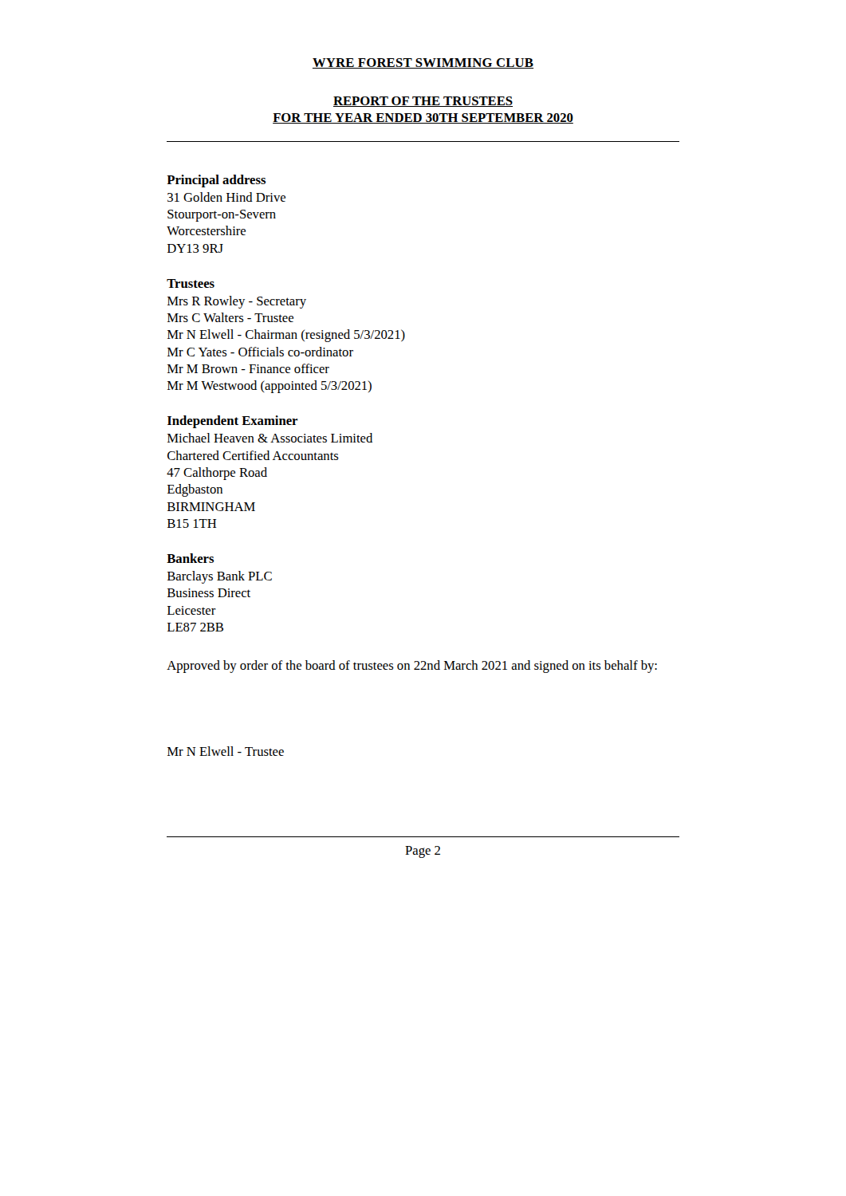WYRE FOREST SWIMMING CLUB
REPORT OF THE TRUSTEES
FOR THE YEAR ENDED 30TH SEPTEMBER 2020
Principal address
31 Golden Hind Drive
Stourport-on-Severn
Worcestershire
DY13 9RJ
Trustees
Mrs R Rowley - Secretary
Mrs C Walters - Trustee
Mr N Elwell - Chairman (resigned 5/3/2021)
Mr C Yates - Officials co-ordinator
Mr M Brown - Finance officer
Mr M Westwood (appointed 5/3/2021)
Independent Examiner
Michael Heaven & Associates Limited
Chartered Certified Accountants
47 Calthorpe Road
Edgbaston
BIRMINGHAM
B15 1TH
Bankers
Barclays Bank PLC
Business Direct
Leicester
LE87 2BB
Approved by order of the board of trustees on 22nd March 2021 and signed on its behalf by:
Mr N Elwell - Trustee
Page 2